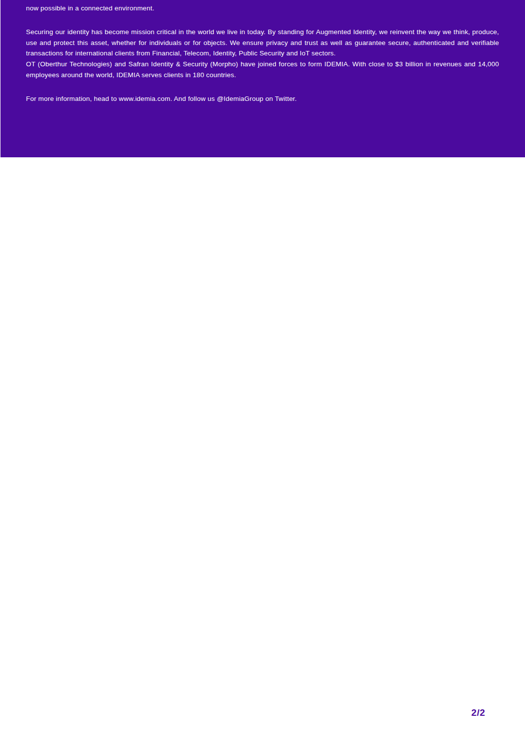now possible in a connected environment.
Securing our identity has become mission critical in the world we live in today. By standing for Augmented Identity, we reinvent the way we think, produce, use and protect this asset, whether for individuals or for objects. We ensure privacy and trust as well as guarantee secure, authenticated and verifiable transactions for international clients from Financial, Telecom, Identity, Public Security and IoT sectors.
OT (Oberthur Technologies) and Safran Identity & Security (Morpho) have joined forces to form IDEMIA. With close to $3 billion in revenues and 14,000 employees around the world, IDEMIA serves clients in 180 countries.
For more information, head to www.idemia.com. And follow us @IdemiaGroup on Twitter.
2/2